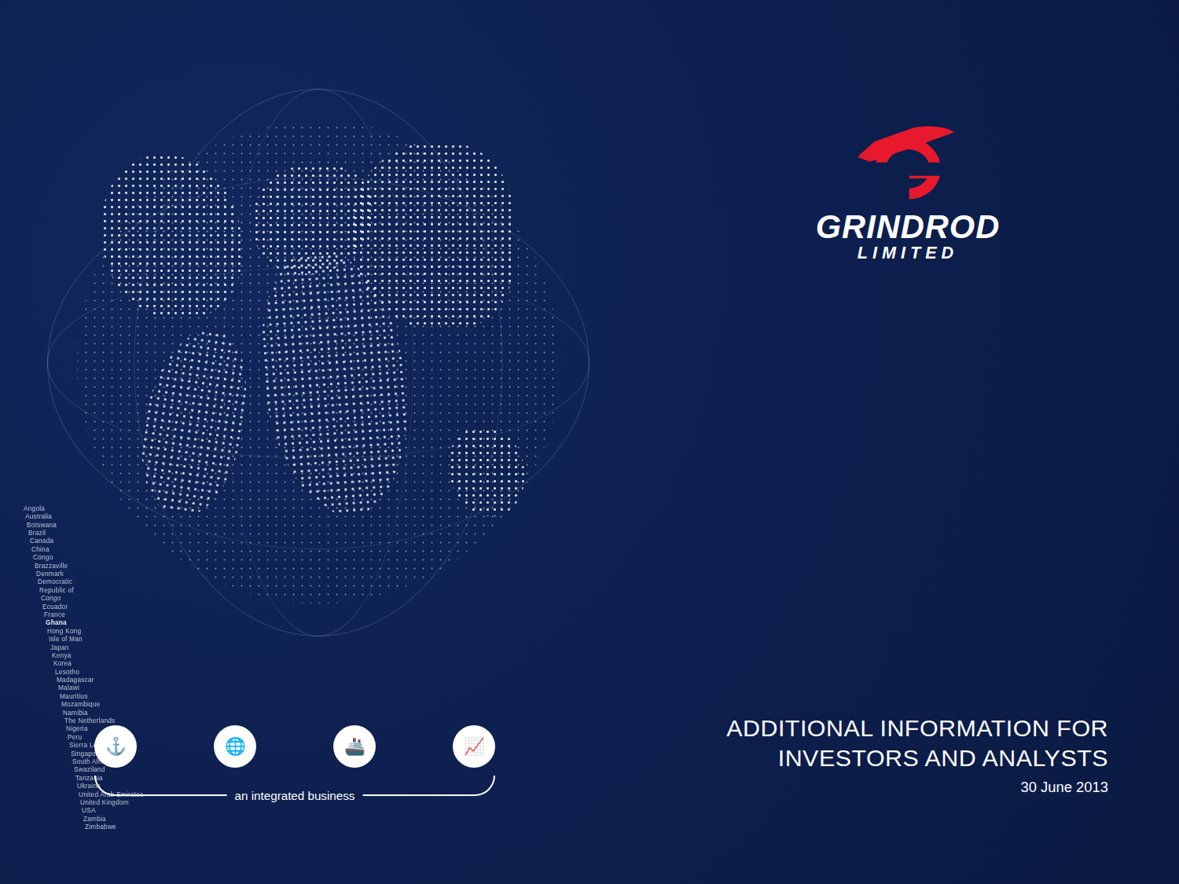Angola
Australia
Botswana
Brazil
Canada
China
Congo
Brazzaville
Denmark
Democratic
Republic of
Congo
Ecuador
France
Ghana
Hong Kong
Isle of Man
Japan
Kenya
Korea
Lesotho
Madagascar
Malawi
Mauritius
Mozambique
Namibia
The Netherlands
Nigeria
Peru
Sierra Leone
Singapore
South Africa
Swaziland
Tanzania
Ukraine
United Arab Emirates
United Kingdom
USA
Zambia
Zimbabwe
GRINDROD LIMITED
⚓
🌐
🚢
📈
an integrated business
ADDITIONAL INFORMATION FOR
INVESTORS AND ANALYSTS
30 June 2013